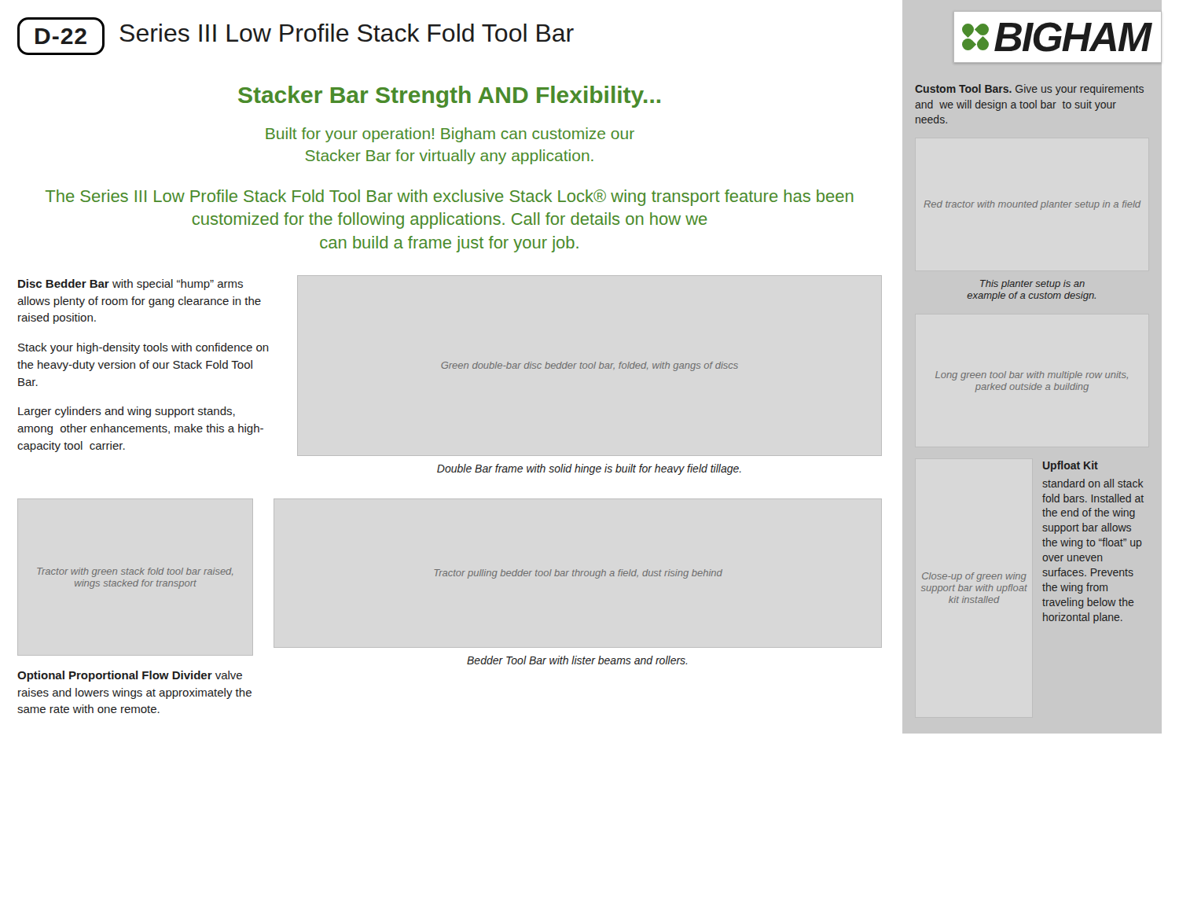D-22
Series III Low Profile Stack Fold Tool Bar
BIGHAM
Stacker Bar Strength AND Flexibility...
Built for your operation! Bigham can customize our
Stacker Bar for virtually any application.
The Series III Low Profile Stack Fold Tool Bar with exclusive Stack Lock® wing transport feature has been customized for the following applications. Call for details on how we
can build a frame just for your job.
Disc Bedder Bar with special “hump” arms allows plenty of room for gang clearance in the raised position.
Stack your high-density tools with confidence on the heavy-duty version of our Stack Fold Tool Bar.
Larger cylinders and wing support stands, among other enhancements, make this a high-capacity tool carrier.
Green double-bar disc bedder tool bar, folded, with gangs of discs
Double Bar frame with solid hinge is built for heavy field tillage.
Tractor with green stack fold tool bar raised, wings stacked for transport
Optional Proportional Flow Divider valve raises and lowers wings at approximately the same rate with one remote.
Tractor pulling bedder tool bar through a field, dust rising behind
Bedder Tool Bar with lister beams and rollers.
Custom Tool Bars. Give us your requirements and we will design a tool bar to suit your needs.
Red tractor with mounted planter setup in a field
This planter setup is an
example of a custom design.
Long green tool bar with multiple row units, parked outside a building
Close-up of green wing support bar with upfloat kit installed
Upfloat Kit standard on all stack fold bars. Installed at the end of the wing support bar allows the wing to “float” up over uneven surfaces. Prevents the wing from traveling below the horizontal plane.